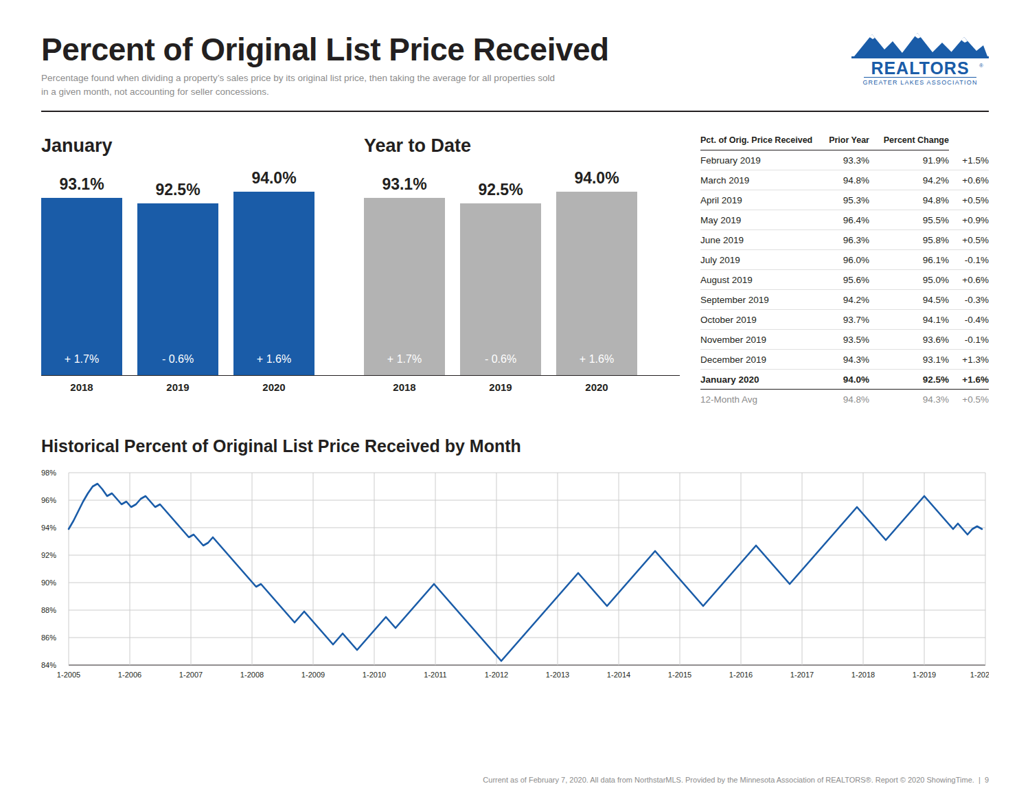Percent of Original List Price Received
Percentage found when dividing a property’s sales price by its original list price, then taking the average for all properties sold
in a given month, not accounting for seller concessions.
REALTORS ® GREATER LAKES ASSOCIATION
January
93.1%
+ 1.7%
92.5%
- 0.6%
94.0%
+ 1.6%
201820192020
Year to Date
93.1%
+ 1.7%
92.5%
- 0.6%
94.0%
+ 1.6%
201820192020
| Pct. of Orig. Price Received | Prior Year | Percent Change |
| --- | --- | --- |
| February 2019 | 93.3% | 91.9% | +1.5% |
| March 2019 | 94.8% | 94.2% | +0.6% |
| April 2019 | 95.3% | 94.8% | +0.5% |
| May 2019 | 96.4% | 95.5% | +0.9% |
| June 2019 | 96.3% | 95.8% | +0.5% |
| July 2019 | 96.0% | 96.1% | -0.1% |
| August 2019 | 95.6% | 95.0% | +0.6% |
| September 2019 | 94.2% | 94.5% | -0.3% |
| October 2019 | 93.7% | 94.1% | -0.4% |
| November 2019 | 93.5% | 93.6% | -0.1% |
| December 2019 | 94.3% | 93.1% | +1.3% |
| January 2020 | 94.0% | 92.5% | +1.6% |
| 12-Month Avg | 94.8% | 94.3% | +0.5% |
Historical Percent of Original List Price Received by Month
98% 96% 94% 92% 90% 88% 86% 84% 1-2005 1-2006 1-2007 1-2008 1-2009 1-2010 1-2011 1-2012 1-2013 1-2014 1-2015 1-2016 1-2017 1-2018 1-2019 1-2020
Current as of February 7, 2020. All data from NorthstarMLS. Provided by the Minnesota Association of REALTORS®. Report © 2020 ShowingTime. | 9